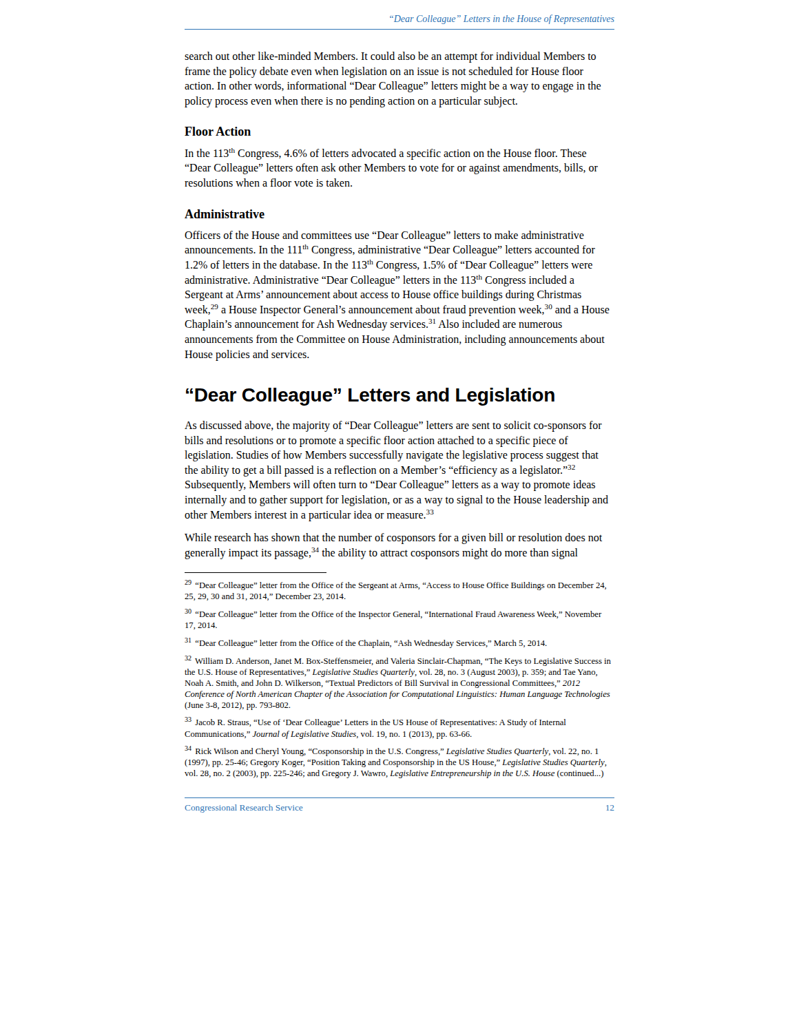“Dear Colleague” Letters in the House of Representatives
search out other like-minded Members. It could also be an attempt for individual Members to frame the policy debate even when legislation on an issue is not scheduled for House floor action. In other words, informational “Dear Colleague” letters might be a way to engage in the policy process even when there is no pending action on a particular subject.
Floor Action
In the 113th Congress, 4.6% of letters advocated a specific action on the House floor. These “Dear Colleague” letters often ask other Members to vote for or against amendments, bills, or resolutions when a floor vote is taken.
Administrative
Officers of the House and committees use “Dear Colleague” letters to make administrative announcements. In the 111th Congress, administrative “Dear Colleague” letters accounted for 1.2% of letters in the database. In the 113th Congress, 1.5% of “Dear Colleague” letters were administrative. Administrative “Dear Colleague” letters in the 113th Congress included a Sergeant at Arms’ announcement about access to House office buildings during Christmas week,29 a House Inspector General’s announcement about fraud prevention week,30 and a House Chaplain’s announcement for Ash Wednesday services.31 Also included are numerous announcements from the Committee on House Administration, including announcements about House policies and services.
“Dear Colleague” Letters and Legislation
As discussed above, the majority of “Dear Colleague” letters are sent to solicit co-sponsors for bills and resolutions or to promote a specific floor action attached to a specific piece of legislation. Studies of how Members successfully navigate the legislative process suggest that the ability to get a bill passed is a reflection on a Member’s “efficiency as a legislator.”32 Subsequently, Members will often turn to “Dear Colleague” letters as a way to promote ideas internally and to gather support for legislation, or as a way to signal to the House leadership and other Members interest in a particular idea or measure.33
While research has shown that the number of cosponsors for a given bill or resolution does not generally impact its passage,34 the ability to attract cosponsors might do more than signal
29 “Dear Colleague” letter from the Office of the Sergeant at Arms, “Access to House Office Buildings on December 24, 25, 29, 30 and 31, 2014,” December 23, 2014.
30 “Dear Colleague” letter from the Office of the Inspector General, “International Fraud Awareness Week,” November 17, 2014.
31 “Dear Colleague” letter from the Office of the Chaplain, “Ash Wednesday Services,” March 5, 2014.
32 William D. Anderson, Janet M. Box-Steffensmeier, and Valeria Sinclair-Chapman, “The Keys to Legislative Success in the U.S. House of Representatives,” Legislative Studies Quarterly, vol. 28, no. 3 (August 2003), p. 359; and Tae Yano, Noah A. Smith, and John D. Wilkerson, “Textual Predictors of Bill Survival in Congressional Committees,” 2012 Conference of North American Chapter of the Association for Computational Linguistics: Human Language Technologies (June 3-8, 2012), pp. 793-802.
33 Jacob R. Straus, “Use of ‘Dear Colleague’ Letters in the US House of Representatives: A Study of Internal Communications,” Journal of Legislative Studies, vol. 19, no. 1 (2013), pp. 63-66.
34 Rick Wilson and Cheryl Young, “Cosponsorship in the U.S. Congress,” Legislative Studies Quarterly, vol. 22, no. 1 (1997), pp. 25-46; Gregory Koger, “Position Taking and Cosponsorship in the US House,” Legislative Studies Quarterly, vol. 28, no. 2 (2003), pp. 225-246; and Gregory J. Wawro, Legislative Entrepreneurship in the U.S. House (continued...)
Congressional Research Service 12